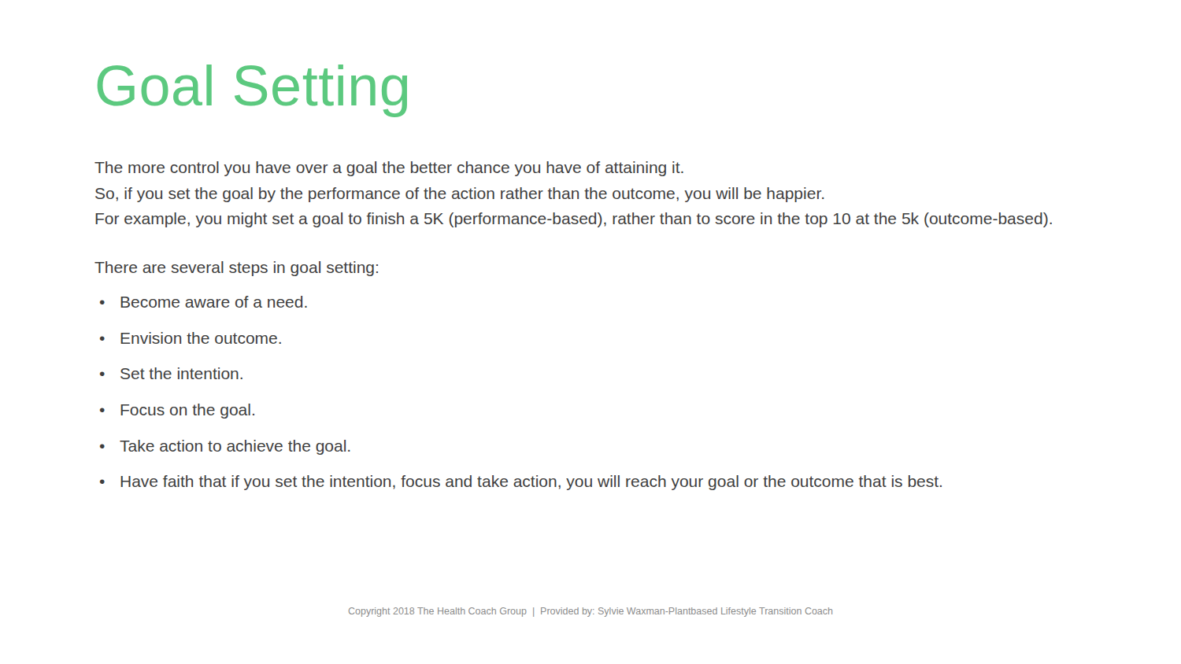Goal Setting
The more control you have over a goal the better chance you have of attaining it.
So, if you set the goal by the performance of the action rather than the outcome, you will be happier.
For example, you might set a goal to finish a 5K (performance-based), rather than to score in the top 10 at the 5k (outcome-based).
There are several steps in goal setting:
Become aware of a need.
Envision the outcome.
Set the intention.
Focus on the goal.
Take action to achieve the goal.
Have faith that if you set the intention, focus and take action, you will reach your goal or the outcome that is best.
Copyright 2018 The Health Coach Group | Provided by: Sylvie Waxman-Plantbased Lifestyle Transition Coach